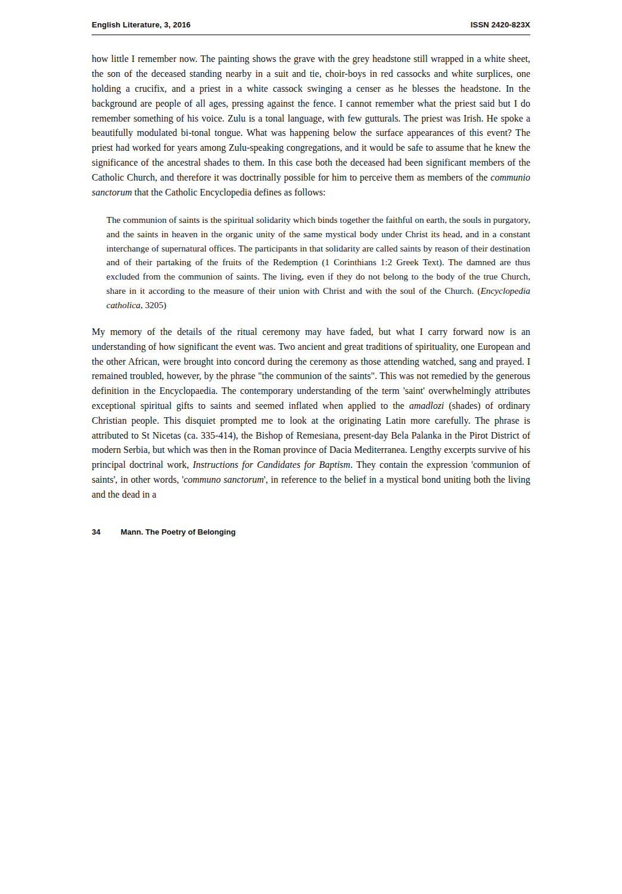English Literature, 3, 2016 ISSN 2420-823X
how little I remember now. The painting shows the grave with the grey headstone still wrapped in a white sheet, the son of the deceased standing nearby in a suit and tie, choir-boys in red cassocks and white surplices, one holding a crucifix, and a priest in a white cassock swinging a censer as he blesses the headstone. In the background are people of all ages, pressing against the fence. I cannot remember what the priest said but I do remember something of his voice. Zulu is a tonal language, with few gutturals. The priest was Irish. He spoke a beautifully modulated bi-tonal tongue. What was happening below the surface appearances of this event? The priest had worked for years among Zulu-speaking congregations, and it would be safe to assume that he knew the significance of the ancestral shades to them. In this case both the deceased had been significant members of the Catholic Church, and therefore it was doctrinally possible for him to perceive them as members of the communio sanctorum that the Catholic Encyclopedia defines as follows:
The communion of saints is the spiritual solidarity which binds together the faithful on earth, the souls in purgatory, and the saints in heaven in the organic unity of the same mystical body under Christ its head, and in a constant interchange of supernatural offices. The participants in that solidarity are called saints by reason of their destination and of their partaking of the fruits of the Redemption (1 Corinthians 1:2 Greek Text). The damned are thus excluded from the communion of saints. The living, even if they do not belong to the body of the true Church, share in it according to the measure of their union with Christ and with the soul of the Church. (Encyclopedia catholica, 3205)
My memory of the details of the ritual ceremony may have faded, but what I carry forward now is an understanding of how significant the event was. Two ancient and great traditions of spirituality, one European and the other African, were brought into concord during the ceremony as those attending watched, sang and prayed. I remained troubled, however, by the phrase "the communion of the saints". This was not remedied by the generous definition in the Encyclopaedia. The contemporary understanding of the term 'saint' overwhelmingly attributes exceptional spiritual gifts to saints and seemed inflated when applied to the amadlozi (shades) of ordinary Christian people. This disquiet prompted me to look at the originating Latin more carefully. The phrase is attributed to St Nicetas (ca. 335-414), the Bishop of Remesiana, present-day Bela Palanka in the Pirot District of modern Serbia, but which was then in the Roman province of Dacia Mediterranea. Lengthy excerpts survive of his principal doctrinal work, Instructions for Candidates for Baptism. They contain the expression 'communion of saints', in other words, 'communo sanctorum', in reference to the belief in a mystical bond uniting both the living and the dead in a
34 Mann. The Poetry of Belonging